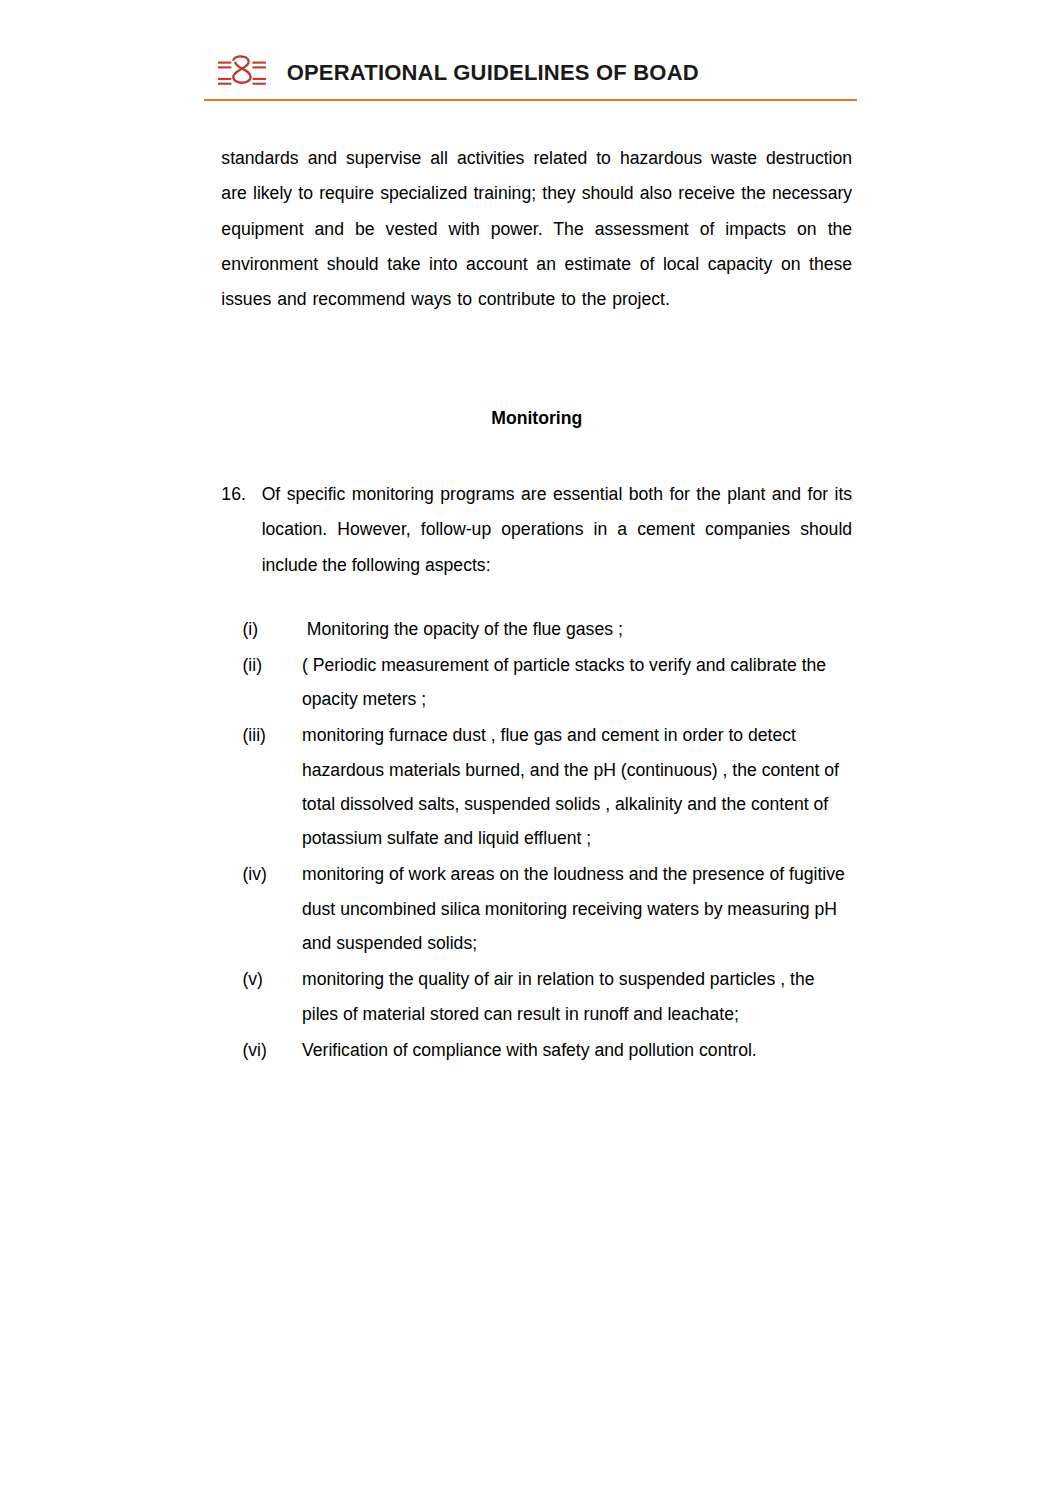OPERATIONAL GUIDELINES OF BOAD
standards and supervise all activities related to hazardous waste destruction are likely to require specialized training; they should also receive the necessary equipment and be vested with power. The assessment of impacts on the environment should take into account an estimate of local capacity on these issues and recommend ways to contribute to the project.
Monitoring
16.
Of specific monitoring programs are essential both for the plant and for its location. However, follow-up operations in a cement companies should include the following aspects:
(i) Monitoring the opacity of the flue gases ;
(ii) ( Periodic measurement of particle stacks to verify and calibrate the opacity meters ;
(iii) monitoring furnace dust , flue gas and cement in order to detect hazardous materials burned, and the pH (continuous) , the content of total dissolved salts, suspended solids , alkalinity and the content of potassium sulfate and liquid effluent ;
(iv) monitoring of work areas on the loudness and the presence of fugitive dust uncombined silica monitoring receiving waters by measuring pH and suspended solids;
(v) monitoring the quality of air in relation to suspended particles , the piles of material stored can result in runoff and leachate;
(vi) Verification of compliance with safety and pollution control.